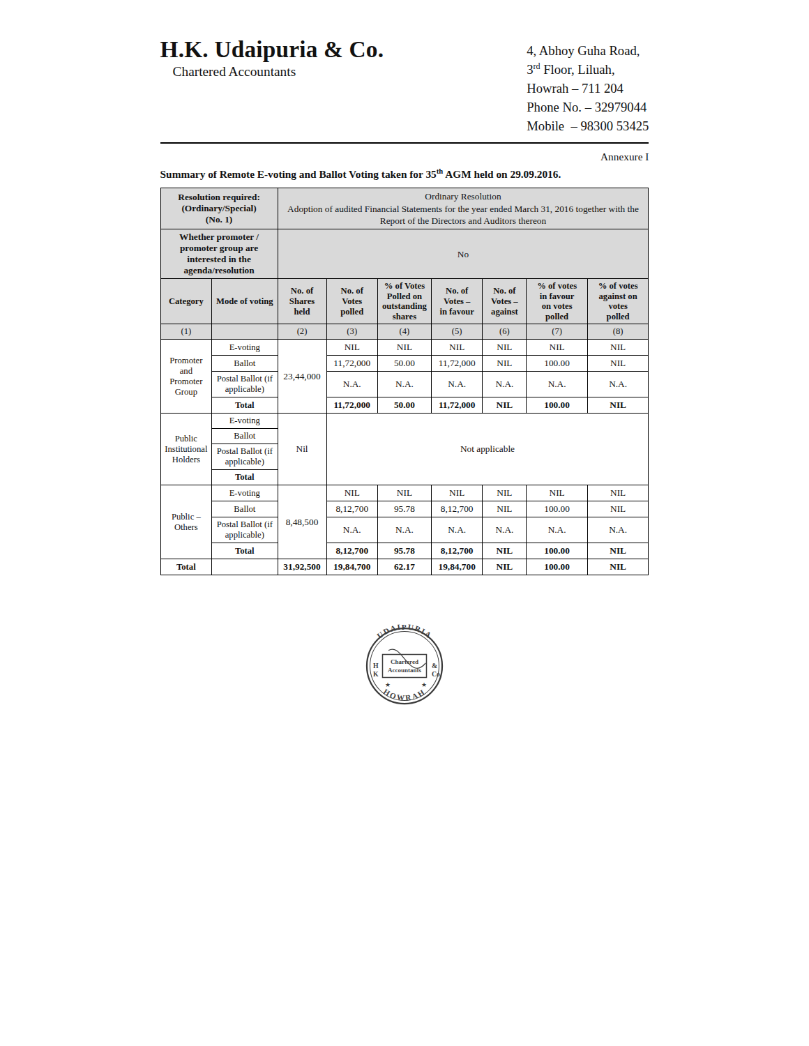H.K. Udaipuria & Co.
Chartered Accountants
4, Abhoy Guha Road,
3rd Floor, Liluah,
Howrah – 711 204
Phone No. – 32979044
Mobile – 98300 53425
Annexure I
Summary of Remote E-voting and Ballot Voting taken for 35th AGM held on 29.09.2016.
| Resolution required: (Ordinary/Special) (No. 1) | Ordinary Resolution Adoption of audited Financial Statements for the year ended March 31, 2016 together with the Report of the Directors and Auditors thereon |
| Whether promoter / promoter group are interested in the agenda/resolution | No |
| Category | Mode of voting | No. of Shares held | No. of Votes polled | % of Votes Polled on outstanding shares | No. of Votes – in favour | No. of Votes – against | % of votes in favour on votes polled | % of votes against on votes polled |
| (1) | | (2) | (3) | (4) | (5) | (6) | (7) | (8) |
| Promoter and Promoter Group | E-voting | 23,44,000 | NIL | NIL | NIL | NIL | NIL | NIL |
| Ballot | 11,72,000 | 50.00 | 11,72,000 | NIL | 100.00 | NIL |
| Postal Ballot (if applicable) | N.A. | N.A. | N.A. | N.A. | N.A. | N.A. |
| Total | 11,72,000 | 50.00 | 11,72,000 | NIL | 100.00 | NIL |
| Public Institutional Holders | E-voting | Nil | Not applicable |
| Ballot |
| Postal Ballot (if applicable) |
| Total |
| Public – Others | E-voting | 8,48,500 | NIL | NIL | NIL | NIL | NIL | NIL |
| Ballot | 8,12,700 | 95.78 | 8,12,700 | NIL | 100.00 | NIL |
| Postal Ballot (if applicable) | N.A. | N.A. | N.A. | N.A. | N.A. | N.A. |
| Total | 8,12,700 | 95.78 | 8,12,700 | NIL | 100.00 | NIL |
| Total | | 31,92,500 | 19,84,700 | 62.17 | 19,84,700 | NIL | 100.00 | NIL |
UDAIPURIA HOWRAH H K & Co Chartered Accountants ★ ★